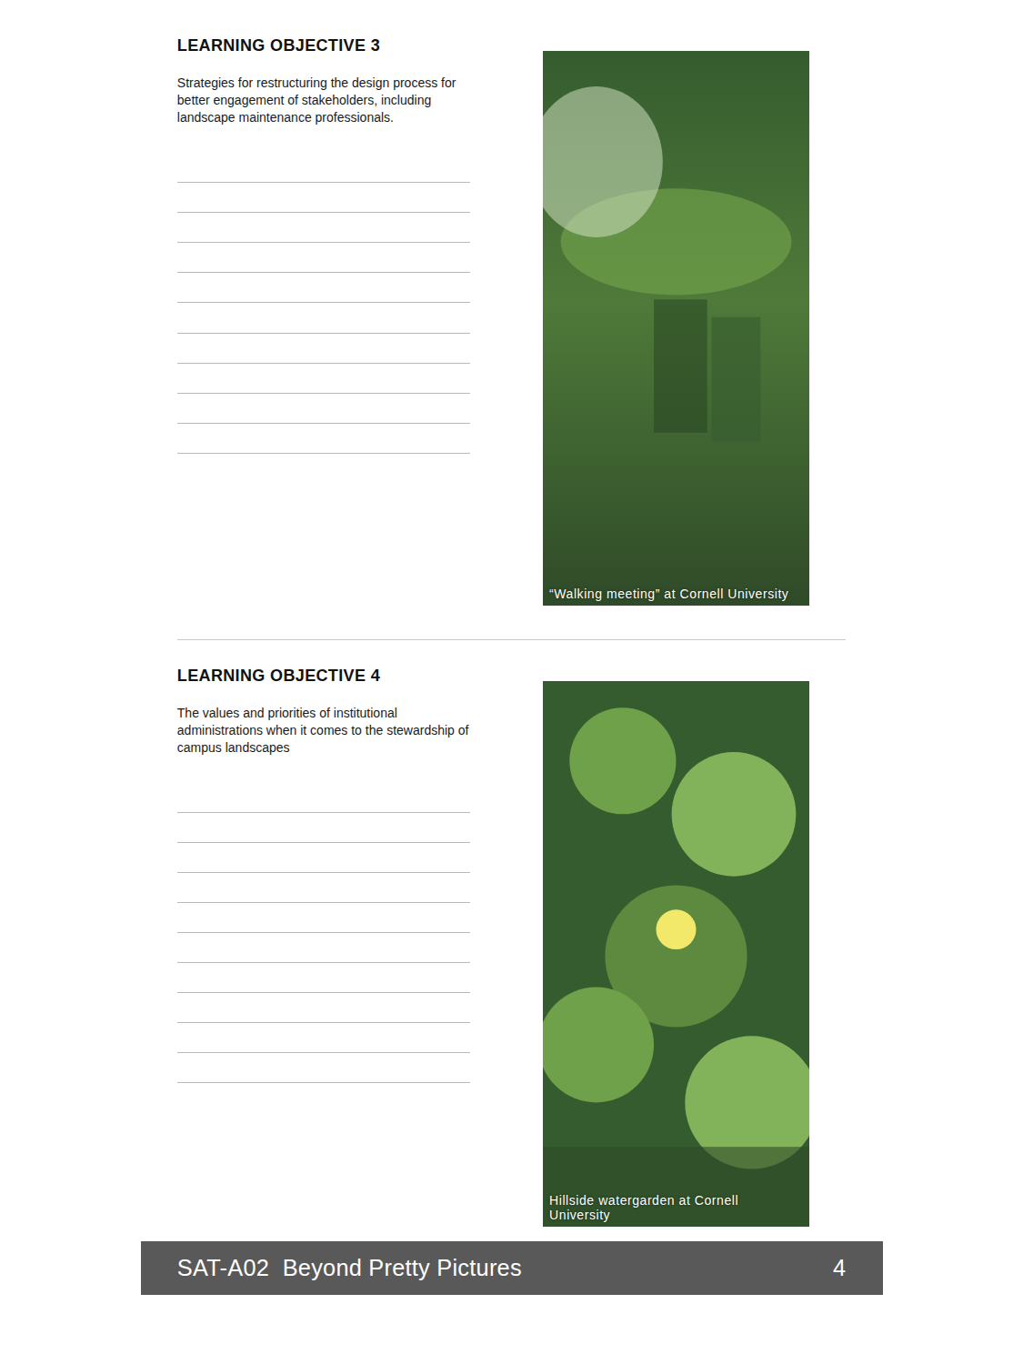LEARNING OBJECTIVE 3
Strategies for restructuring the design process for better engagement of stakeholders, including landscape maintenance professionals.
“Walking meeting” at Cornell University
LEARNING OBJECTIVE 4
The values and priorities of institutional administrations when it comes to the stewardship of campus landscapes
Hillside watergarden at Cornell University
SAT-A02 Beyond Pretty Pictures 4